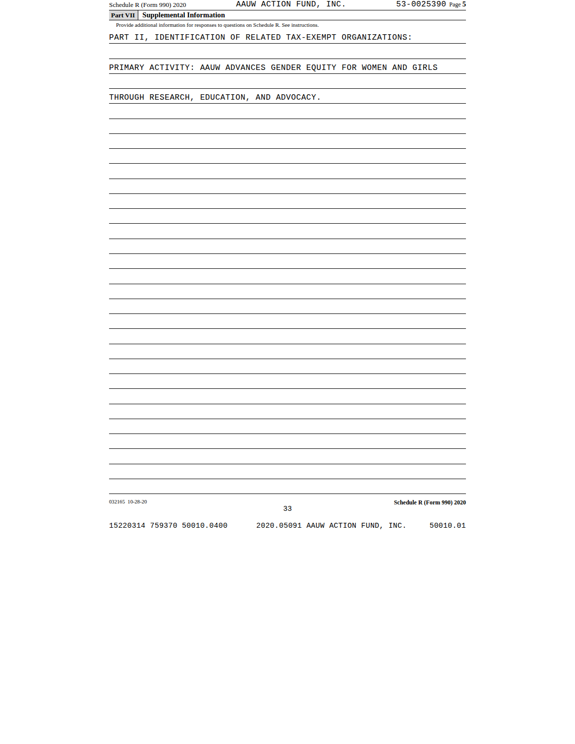Schedule R (Form 990) 2020
AAUW ACTION FUND, INC.
53-0025390
Page 5
Part VII
Supplemental Information
Provide additional information for responses to questions on Schedule R. See instructions.
PART II, IDENTIFICATION OF RELATED TAX-EXEMPT ORGANIZATIONS:
PRIMARY ACTIVITY: AAUW ADVANCES GENDER EQUITY FOR WOMEN AND GIRLS
THROUGH RESEARCH, EDUCATION, AND ADVOCACY.
032165 10-28-20
Schedule R (Form 990) 2020
33
15220314 759370 50010.0400
2020.05091 AAUW ACTION FUND, INC. 50010.01